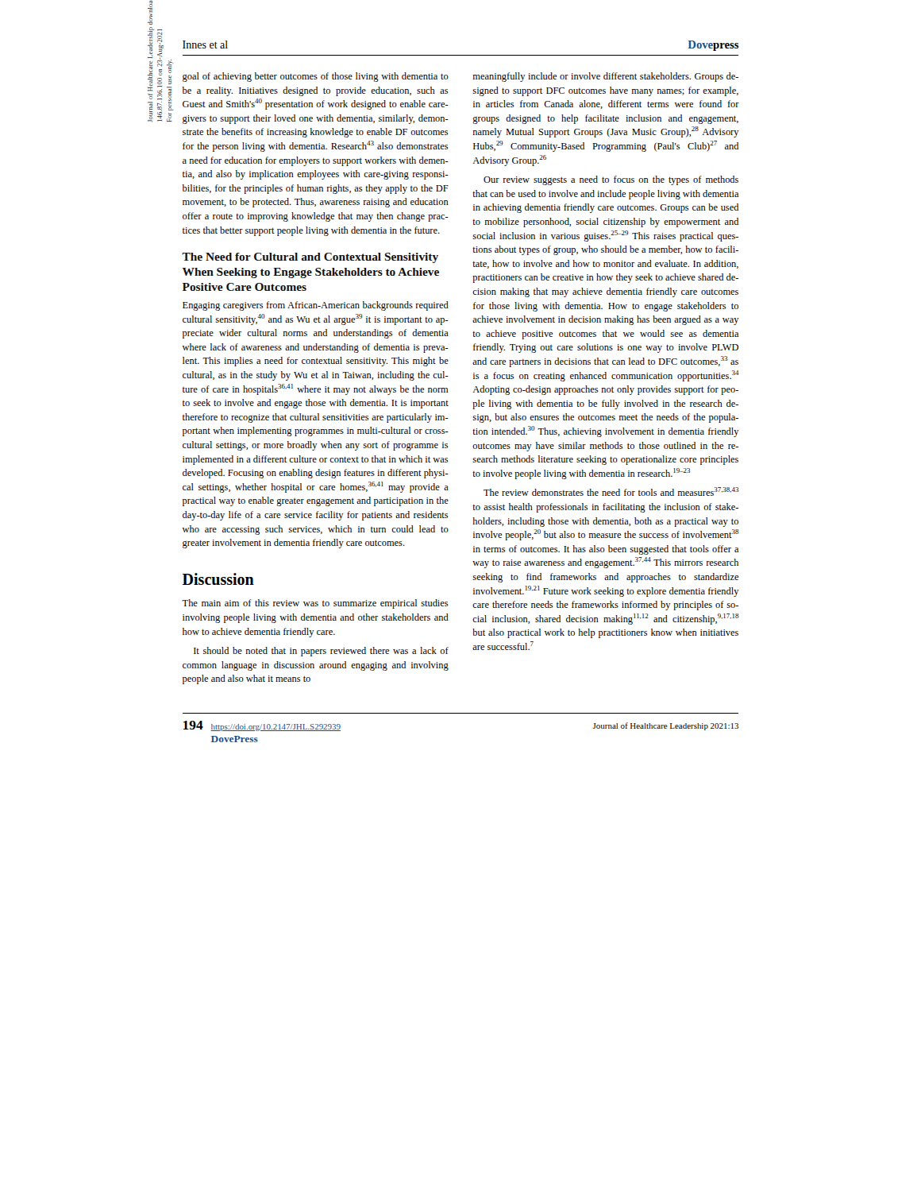Journal of Healthcare Leadership downloaded from https://www.dovepress.com/ by 146.87.136.100 on 23-Aug-2021
For personal use only.
Innes et al
Dovepress
goal of achieving better outcomes of those living with dementia to be a reality. Initiatives designed to provide education, such as Guest and Smith's40 presentation of work designed to enable caregivers to support their loved one with dementia, similarly, demonstrate the benefits of increasing knowledge to enable DF outcomes for the person living with dementia. Research43 also demonstrates a need for education for employers to support workers with dementia, and also by implication employees with care-giving responsibilities, for the principles of human rights, as they apply to the DF movement, to be protected. Thus, awareness raising and education offer a route to improving knowledge that may then change practices that better support people living with dementia in the future.
The Need for Cultural and Contextual Sensitivity When Seeking to Engage Stakeholders to Achieve Positive Care Outcomes
Engaging caregivers from African-American backgrounds required cultural sensitivity,40 and as Wu et al argue39 it is important to appreciate wider cultural norms and understandings of dementia where lack of awareness and understanding of dementia is prevalent. This implies a need for contextual sensitivity. This might be cultural, as in the study by Wu et al in Taiwan, including the culture of care in hospitals36,41 where it may not always be the norm to seek to involve and engage those with dementia. It is important therefore to recognize that cultural sensitivities are particularly important when implementing programmes in multi-cultural or cross-cultural settings, or more broadly when any sort of programme is implemented in a different culture or context to that in which it was developed. Focusing on enabling design features in different physical settings, whether hospital or care homes,36,41 may provide a practical way to enable greater engagement and participation in the day-to-day life of a care service facility for patients and residents who are accessing such services, which in turn could lead to greater involvement in dementia friendly care outcomes.
Discussion
The main aim of this review was to summarize empirical studies involving people living with dementia and other stakeholders and how to achieve dementia friendly care.
It should be noted that in papers reviewed there was a lack of common language in discussion around engaging and involving people and also what it means to
meaningfully include or involve different stakeholders. Groups designed to support DFC outcomes have many names; for example, in articles from Canada alone, different terms were found for groups designed to help facilitate inclusion and engagement, namely Mutual Support Groups (Java Music Group),28 Advisory Hubs,29 Community-Based Programming (Paul's Club)27 and Advisory Group.26
Our review suggests a need to focus on the types of methods that can be used to involve and include people living with dementia in achieving dementia friendly care outcomes. Groups can be used to mobilize personhood, social citizenship by empowerment and social inclusion in various guises.25–29 This raises practical questions about types of group, who should be a member, how to facilitate, how to involve and how to monitor and evaluate. In addition, practitioners can be creative in how they seek to achieve shared decision making that may achieve dementia friendly care outcomes for those living with dementia. How to engage stakeholders to achieve involvement in decision making has been argued as a way to achieve positive outcomes that we would see as dementia friendly. Trying out care solutions is one way to involve PLWD and care partners in decisions that can lead to DFC outcomes,33 as is a focus on creating enhanced communication opportunities.34 Adopting co-design approaches not only provides support for people living with dementia to be fully involved in the research design, but also ensures the outcomes meet the needs of the population intended.30 Thus, achieving involvement in dementia friendly outcomes may have similar methods to those outlined in the research methods literature seeking to operationalize core principles to involve people living with dementia in research.19–23
The review demonstrates the need for tools and measures37,38,43 to assist health professionals in facilitating the inclusion of stakeholders, including those with dementia, both as a practical way to involve people,20 but also to measure the success of involvement38 in terms of outcomes. It has also been suggested that tools offer a way to raise awareness and engagement.37,44 This mirrors research seeking to find frameworks and approaches to standardize involvement.19,21 Future work seeking to explore dementia friendly care therefore needs the frameworks informed by principles of social inclusion, shared decision making11,12 and citizenship,9,17,18 but also practical work to help practitioners know when initiatives are successful.7
194
https://doi.org/10.2147/JHL.S292939
DovePress
Journal of Healthcare Leadership 2021:13